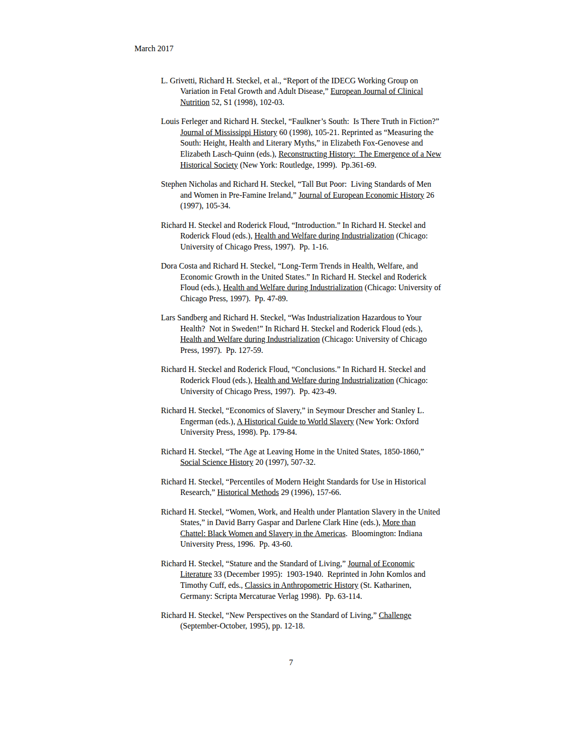March 2017
L. Grivetti, Richard H. Steckel, et al., “Report of the IDECG Working Group on Variation in Fetal Growth and Adult Disease,” European Journal of Clinical Nutrition 52, S1 (1998), 102-03.
Louis Ferleger and Richard H. Steckel, “Faulkner’s South: Is There Truth in Fiction?” Journal of Mississippi History 60 (1998), 105-21. Reprinted as “Measuring the South: Height, Health and Literary Myths,” in Elizabeth Fox-Genovese and Elizabeth Lasch-Quinn (eds.), Reconstructing History: The Emergence of a New Historical Society (New York: Routledge, 1999). Pp.361-69.
Stephen Nicholas and Richard H. Steckel, “Tall But Poor: Living Standards of Men and Women in Pre-Famine Ireland,” Journal of European Economic History 26 (1997), 105-34.
Richard H. Steckel and Roderick Floud, “Introduction.” In Richard H. Steckel and Roderick Floud (eds.), Health and Welfare during Industrialization (Chicago: University of Chicago Press, 1997). Pp. 1-16.
Dora Costa and Richard H. Steckel, “Long-Term Trends in Health, Welfare, and Economic Growth in the United States.” In Richard H. Steckel and Roderick Floud (eds.), Health and Welfare during Industrialization (Chicago: University of Chicago Press, 1997). Pp. 47-89.
Lars Sandberg and Richard H. Steckel, “Was Industrialization Hazardous to Your Health? Not in Sweden!” In Richard H. Steckel and Roderick Floud (eds.), Health and Welfare during Industrialization (Chicago: University of Chicago Press, 1997). Pp. 127-59.
Richard H. Steckel and Roderick Floud, “Conclusions.” In Richard H. Steckel and Roderick Floud (eds.), Health and Welfare during Industrialization (Chicago: University of Chicago Press, 1997). Pp. 423-49.
Richard H. Steckel, “Economics of Slavery,” in Seymour Drescher and Stanley L. Engerman (eds.), A Historical Guide to World Slavery (New York: Oxford University Press, 1998). Pp. 179-84.
Richard H. Steckel, “The Age at Leaving Home in the United States, 1850-1860,” Social Science History 20 (1997), 507-32.
Richard H. Steckel, “Percentiles of Modern Height Standards for Use in Historical Research,” Historical Methods 29 (1996), 157-66.
Richard H. Steckel, “Women, Work, and Health under Plantation Slavery in the United States,” in David Barry Gaspar and Darlene Clark Hine (eds.), More than Chattel: Black Women and Slavery in the Americas. Bloomington: Indiana University Press, 1996. Pp. 43-60.
Richard H. Steckel, “Stature and the Standard of Living,” Journal of Economic Literature 33 (December 1995): 1903-1940. Reprinted in John Komlos and Timothy Cuff, eds., Classics in Anthropometric History (St. Katharinen, Germany: Scripta Mercaturae Verlag 1998). Pp. 63-114.
Richard H. Steckel, “New Perspectives on the Standard of Living,” Challenge (September-October, 1995), pp. 12-18.
7